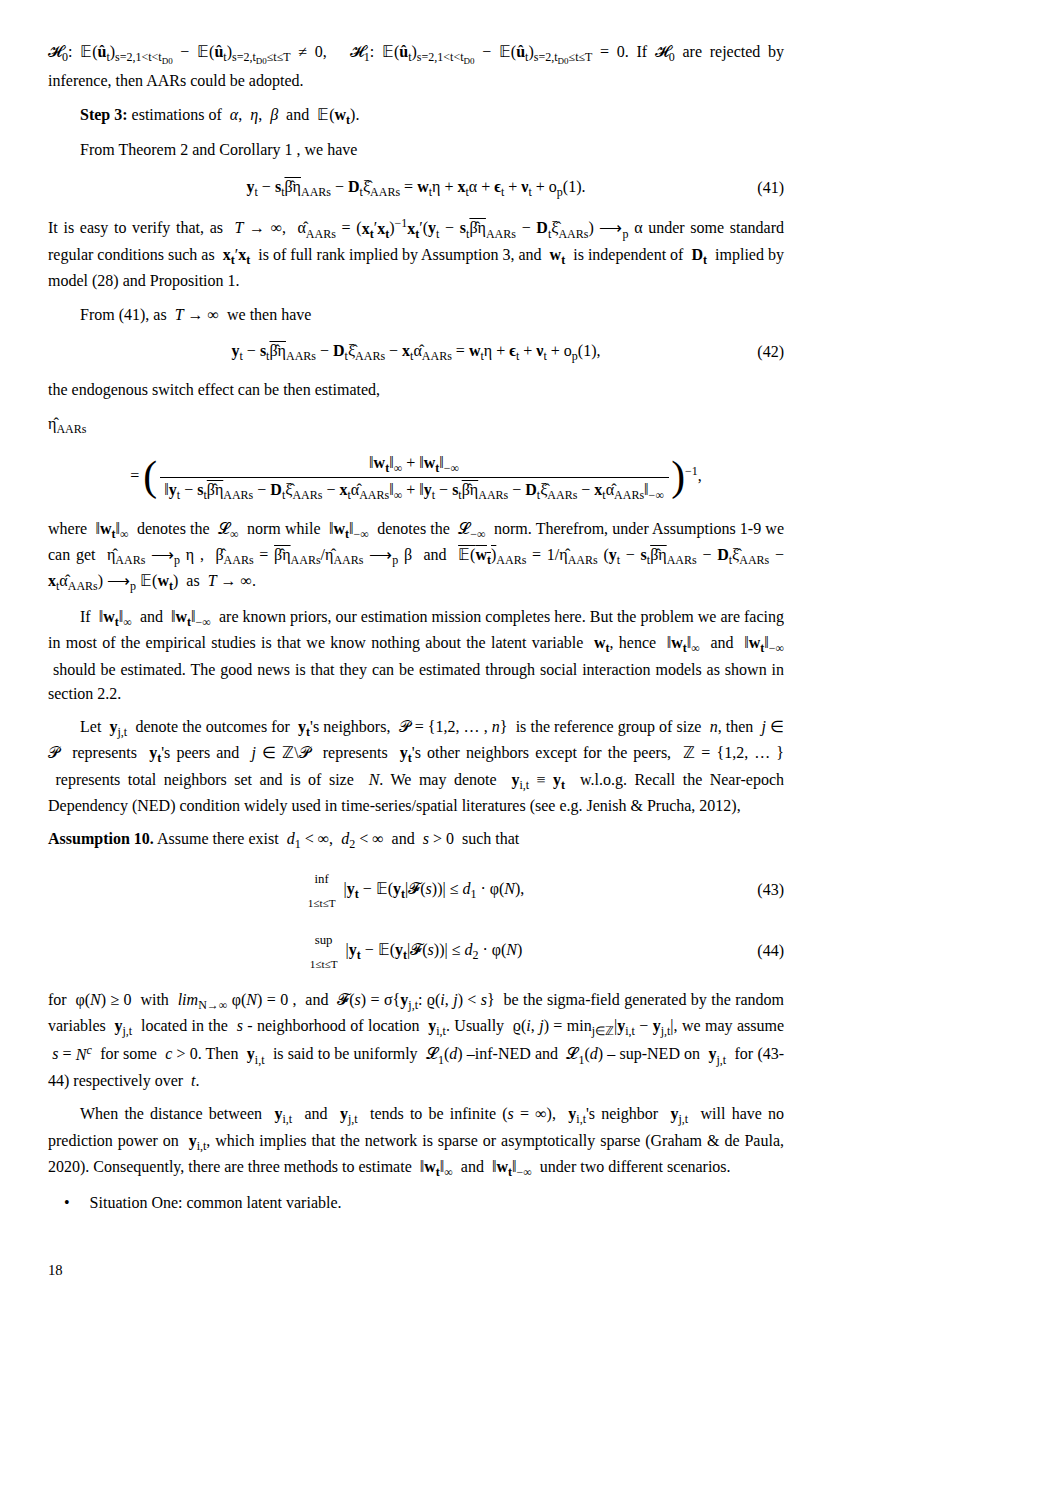𝓗0: 𝔼(ût)s=2,1<t<tD0 − 𝔼(ût)s=2,tD0≤t≤T ≠ 0, 𝓗1: 𝔼(ût)s=2,1<t<tD0 − 𝔼(ût)s=2,tD0≤t≤T = 0. If 𝓗0 are rejected by inference, then AARs could be adopted.
Step 3: estimations of α, η, β and 𝔼(wt).
From Theorem 2 and Corollary 1 , we have
yt − stβ̂ηAARs − Dtξ̂AARs = wtη + xtα + ϵt + νt + op(1). (41)
It is easy to verify that, as T → ∞, α̂AARs = (xt′xt)−1xt′(yt − stβ̂ηAARs − Dtξ̂AARs) ⟶p α under some standard regular conditions such as xt′xt is of full rank implied by Assumption 3, and wt is independent of Dt implied by model (28) and Proposition 1.
From (41), as T → ∞ we then have
yt − stβ̂ηAARs − Dtξ̂AARs − xtα̂AARs = wtη + ϵt + νt + op(1), (42)
the endogenous switch effect can be then estimated,
η̂AARs
= (‖wt‖∞ + ‖wt‖−∞‖yt − stβ̂ηAARs − Dtξ̂AARs − xtα̂AARs‖∞ + ‖yt − stβ̂ηAARs − Dtξ̂AARs − xtα̂AARs‖−∞)−1,
where ‖wt‖∞ denotes the 𝓛∞ norm while ‖wt‖−∞ denotes the 𝓛−∞ norm. Therefrom, under Assumptions 1-9 we can get η̂AARs ⟶p η , β̂AARs = β̂ηAARs/η̂AARs ⟶p β and 𝔼(wt)AARs = 1/η̂AARs (yt − stβ̂ηAARs − Dtξ̂AARs − xtα̂AARs) ⟶p 𝔼(wt) as T → ∞.
If ‖wt‖∞ and ‖wt‖−∞ are known priors, our estimation mission completes here. But the problem we are facing in most of the empirical studies is that we know nothing about the latent variable wt, hence ‖wt‖∞ and ‖wt‖−∞ should be estimated. The good news is that they can be estimated through social interaction models as shown in section 2.2.
Let yj,t denote the outcomes for yt's neighbors, 𝒫 = {1,2, … , n} is the reference group of size n, then j ∈ 𝒫 represents yt's peers and j ∈ ℤ\𝒫 represents yt's other neighbors except for the peers, ℤ = {1,2, … } represents total neighbors set and is of size N. We may denote yi,t ≡ yt w.l.o.g. Recall the Near-epoch Dependency (NED) condition widely used in time-series/spatial literatures (see e.g. Jenish & Prucha, 2012),
Assumption 10. Assume there exist d1 < ∞, d2 < ∞ and s > 0 such that
inf
1≤t≤T |yt − 𝔼(yt|𝓕(s))| ≤ d1 · φ(N), (43)
sup
1≤t≤T |yt − 𝔼(yt|𝓕(s))| ≤ d2 · φ(N) (44)
for φ(N) ≥ 0 with limN→∞ φ(N) = 0 , and 𝓕(s) = σ{yj,t: ϱ(i, j) < s} be the sigma-field generated by the random variables yj,t located in the s - neighborhood of location yi,t. Usually ϱ(i, j) = minj∈ℤ|yi,t − yj,t|, we may assume s = Nc for some c > 0. Then yi,t is said to be uniformly 𝓛1(d) –inf-NED and 𝓛1(d) – sup-NED on yj,t for (43-44) respectively over t.
When the distance between yi,t and yj,t tends to be infinite (s = ∞), yi,t's neighbor yj,t will have no prediction power on yi,t, which implies that the network is sparse or asymptotically sparse (Graham & de Paula, 2020). Consequently, there are three methods to estimate ‖wt‖∞ and ‖wt‖−∞ under two different scenarios.
• Situation One: common latent variable.
18